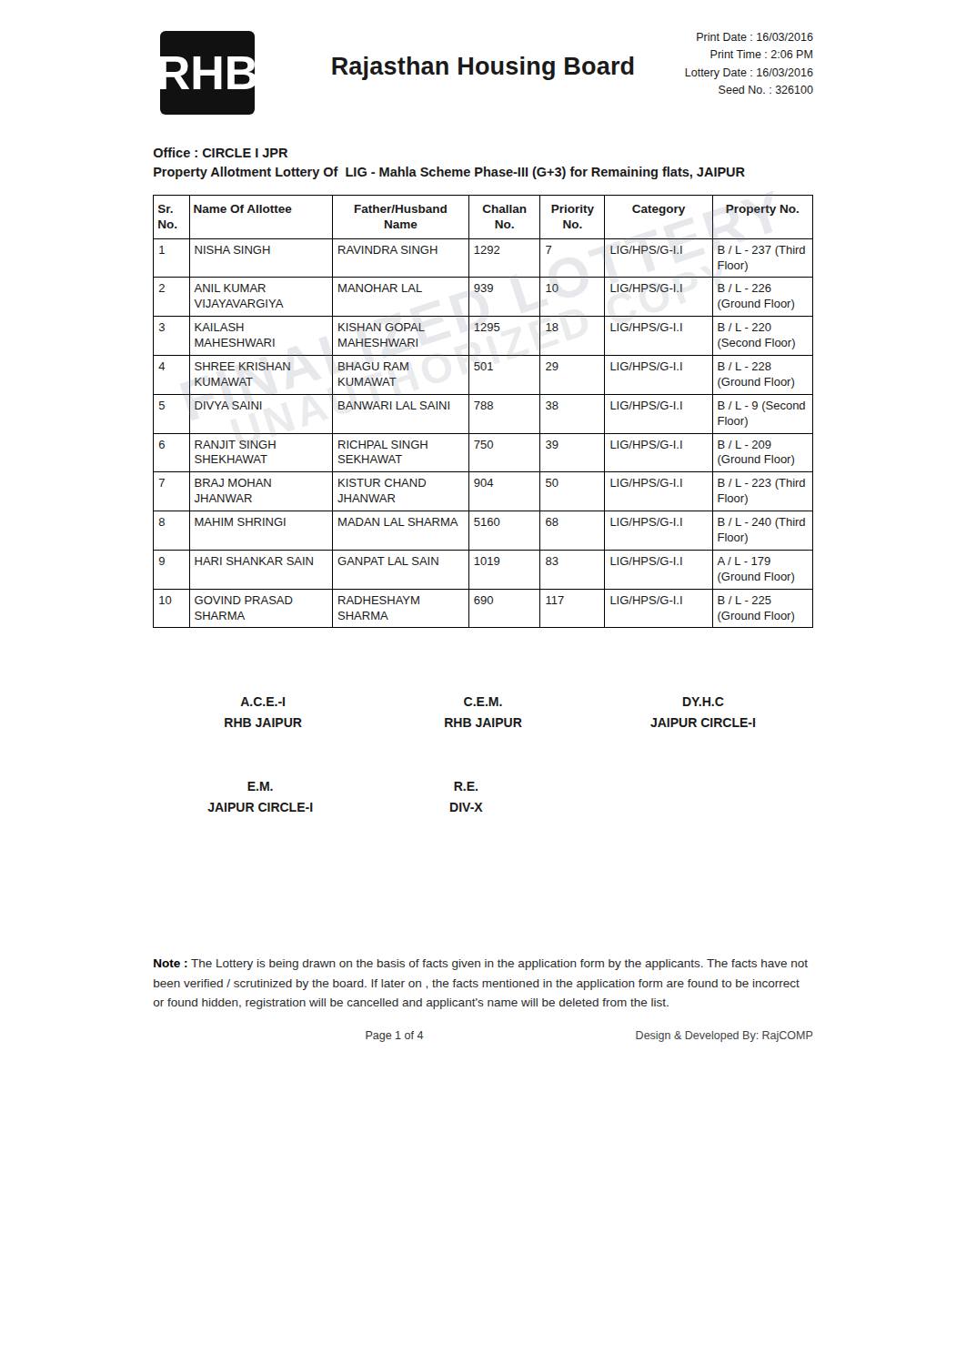RHB
Print Date : 16/03/2016
Print Time : 2:06 PM
Lottery Date : 16/03/2016
Seed No. : 326100
Rajasthan Housing Board
Office : CIRCLE I JPR
Property Allotment Lottery Of LIG - Mahla Scheme Phase-III (G+3) for Remaining flats, JAIPUR
FINALIZED LOTTERY
UNAUTHORIZED COPY
| Sr. No. | Name Of Allottee | Father/Husband Name | Challan No. | Priority No. | Category | Property No. |
| --- | --- | --- | --- | --- | --- | --- |
| 1 | NISHA SINGH | RAVINDRA SINGH | 1292 | 7 | LIG/HPS/G-I.I | B / L - 237 (Third Floor) |
| 2 | ANIL KUMAR VIJAYAVARGIYA | MANOHAR LAL | 939 | 10 | LIG/HPS/G-I.I | B / L - 226 (Ground Floor) |
| 3 | KAILASH MAHESHWARI | KISHAN GOPAL MAHESHWARI | 1295 | 18 | LIG/HPS/G-I.I | B / L - 220 (Second Floor) |
| 4 | SHREE KRISHAN KUMAWAT | BHAGU RAM KUMAWAT | 501 | 29 | LIG/HPS/G-I.I | B / L - 228 (Ground Floor) |
| 5 | DIVYA SAINI | BANWARI LAL SAINI | 788 | 38 | LIG/HPS/G-I.I | B / L - 9 (Second Floor) |
| 6 | RANJIT SINGH SHEKHAWAT | RICHPAL SINGH SEKHAWAT | 750 | 39 | LIG/HPS/G-I.I | B / L - 209 (Ground Floor) |
| 7 | BRAJ MOHAN JHANWAR | KISTUR CHAND JHANWAR | 904 | 50 | LIG/HPS/G-I.I | B / L - 223 (Third Floor) |
| 8 | MAHIM SHRINGI | MADAN LAL SHARMA | 5160 | 68 | LIG/HPS/G-I.I | B / L - 240 (Third Floor) |
| 9 | HARI SHANKAR SAIN | GANPAT LAL SAIN | 1019 | 83 | LIG/HPS/G-I.I | A / L - 179 (Ground Floor) |
| 10 | GOVIND PRASAD SHARMA | RADHESHAYM SHARMA | 690 | 117 | LIG/HPS/G-I.I | B / L - 225 (Ground Floor) |
A.C.E.-I
RHB JAIPUR
C.E.M.
RHB JAIPUR
DY.H.C
JAIPUR CIRCLE-I
E.M.
JAIPUR CIRCLE-I
R.E.
DIV-X
Note : The Lottery is being drawn on the basis of facts given in the application form by the applicants. The facts have not been verified / scrutinized by the board. If later on , the facts mentioned in the application form are found to be incorrect or found hidden, registration will be cancelled and applicant's name will be deleted from the list.
Page 1 of 4
Design & Developed By: RajCOMP